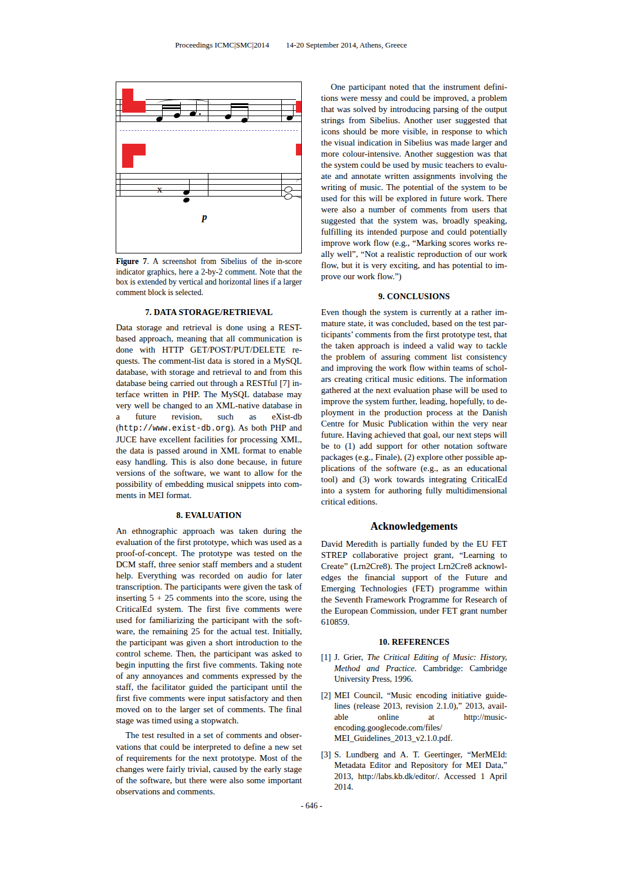Proceedings ICMC|SMC|2014 14-20 September 2014, Athens, Greece
x
p
Figure 7. A screenshot from Sibelius of the in-score indicator graphics, here a 2-by-2 comment. Note that the box is extended by vertical and horizontal lines if a larger comment block is selected.
7. DATA STORAGE/RETRIEVAL
Data storage and retrieval is done using a REST-based approach, meaning that all communication is done with HTTP GET/POST/PUT/DELETE requests. The comment-list data is stored in a MySQL database, with storage and retrieval to and from this database being carried out through a RESTful [7] interface written in PHP. The MySQL database may very well be changed to an XML-native database in a future revision, such as eXist-db (http://www.exist-db.org). As both PHP and JUCE have excellent facilities for processing XML, the data is passed around in XML format to enable easy handling. This is also done because, in future versions of the software, we want to allow for the possibility of embedding musical snippets into comments in MEI format.
8. EVALUATION
An ethnographic approach was taken during the evaluation of the first prototype, which was used as a proof-of-concept. The prototype was tested on the DCM staff, three senior staff members and a student help. Everything was recorded on audio for later transcription. The participants were given the task of inserting 5 + 25 comments into the score, using the CriticalEd system. The first five comments were used for familiarizing the participant with the software, the remaining 25 for the actual test. Initially, the participant was given a short introduction to the control scheme. Then, the participant was asked to begin inputting the first five comments. Taking note of any annoyances and comments expressed by the staff, the facilitator guided the participant until the first five comments were input satisfactory and then moved on to the larger set of comments. The final stage was timed using a stopwatch.
The test resulted in a set of comments and observations that could be interpreted to define a new set of requirements for the next prototype. Most of the changes were fairly trivial, caused by the early stage of the software, but there were also some important observations and comments.
One participant noted that the instrument definitions were messy and could be improved, a problem that was solved by introducing parsing of the output strings from Sibelius. Another user suggested that icons should be more visible, in response to which the visual indication in Sibelius was made larger and more colour-intensive. Another suggestion was that the system could be used by music teachers to evaluate and annotate written assignments involving the writing of music. The potential of the system to be used for this will be explored in future work. There were also a number of comments from users that suggested that the system was, broadly speaking, fulfilling its intended purpose and could potentially improve work flow (e.g., “Marking scores works really well”, “Not a realistic reproduction of our work flow, but it is very exciting, and has potential to improve our work flow.”)
9. CONCLUSIONS
Even though the system is currently at a rather immature state, it was concluded, based on the test participants’ comments from the first prototype test, that the taken approach is indeed a valid way to tackle the problem of assuring comment list consistency and improving the work flow within teams of scholars creating critical music editions. The information gathered at the next evaluation phase will be used to improve the system further, leading, hopefully, to deployment in the production process at the Danish Centre for Music Publication within the very near future. Having achieved that goal, our next steps will be to (1) add support for other notation software packages (e.g., Finale), (2) explore other possible applications of the software (e.g., as an educational tool) and (3) work towards integrating CriticalEd into a system for authoring fully multidimensional critical editions.
Acknowledgements
David Meredith is partially funded by the EU FET STREP collaborative project grant, “Learning to Create” (Lrn2Cre8). The project Lrn2Cre8 acknowledges the financial support of the Future and Emerging Technologies (FET) programme within the Seventh Framework Programme for Research of the European Commission, under FET grant number 610859.
10. REFERENCES
J. Grier, The Critical Editing of Music: History, Method and Practice. Cambridge: Cambridge University Press, 1996.
MEI Council, “Music encoding initiative guidelines (release 2013, revision 2.1.0),” 2013, available online at http://music-encoding.googlecode.com/files/ MEI_Guidelines_2013_v2.1.0.pdf.
S. Lundberg and A. T. Geertinger, “MerMEId: Metadata Editor and Repository for MEI Data,” 2013, http://labs.kb.dk/editor/. Accessed 1 April 2014.
- 646 -